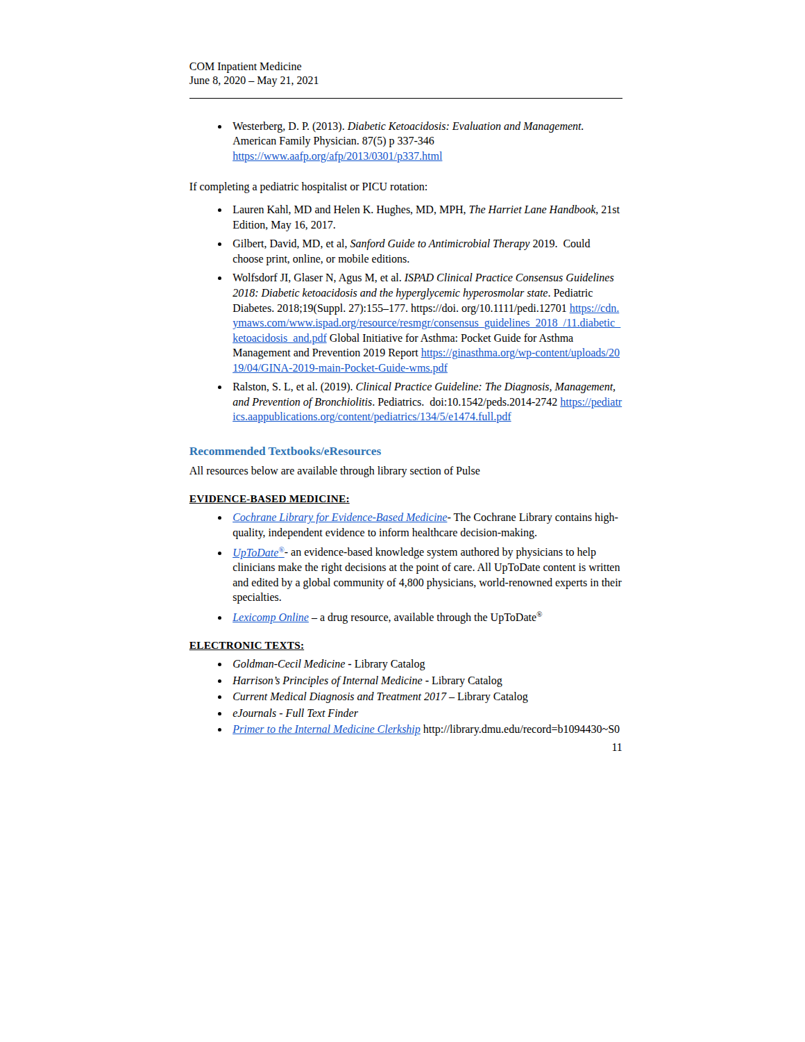COM Inpatient Medicine
June 8, 2020 – May 21, 2021
Westerberg, D. P. (2013). Diabetic Ketoacidosis: Evaluation and Management. American Family Physician. 87(5) p 337-346
https://www.aafp.org/afp/2013/0301/p337.html
If completing a pediatric hospitalist or PICU rotation:
Lauren Kahl, MD and Helen K. Hughes, MD, MPH, The Harriet Lane Handbook, 21st Edition, May 16, 2017.
Gilbert, David, MD, et al, Sanford Guide to Antimicrobial Therapy 2019. Could choose print, online, or mobile editions.
Wolfsdorf JI, Glaser N, Agus M, et al. ISPAD Clinical Practice Consensus Guidelines 2018: Diabetic ketoacidosis and the hyperglycemic hyperosmolar state. Pediatric Diabetes. 2018;19(Suppl. 27):155–177. https://doi. org/10.1111/pedi.12701 https://cdn.ymaws.com/www.ispad.org/resource/resmgr/consensus_guidelines_2018_/11.diabetic_ketoacidosis_and.pdf Global Initiative for Asthma: Pocket Guide for Asthma Management and Prevention 2019 Report https://ginasthma.org/wp-content/uploads/2019/04/GINA-2019-main-Pocket-Guide-wms.pdf
Ralston, S. L, et al. (2019). Clinical Practice Guideline: The Diagnosis, Management, and Prevention of Bronchiolitis. Pediatrics. doi:10.1542/peds.2014-2742 https://pediatrics.aappublications.org/content/pediatrics/134/5/e1474.full.pdf
Recommended Textbooks/eResources
All resources below are available through library section of Pulse
EVIDENCE-BASED MEDICINE:
Cochrane Library for Evidence-Based Medicine- The Cochrane Library contains high-quality, independent evidence to inform healthcare decision-making.
UpToDate®- an evidence-based knowledge system authored by physicians to help clinicians make the right decisions at the point of care. All UpToDate content is written and edited by a global community of 4,800 physicians, world-renowned experts in their specialties.
Lexicomp Online – a drug resource, available through the UpToDate®
ELECTRONIC TEXTS:
Goldman-Cecil Medicine - Library Catalog
Harrison’s Principles of Internal Medicine - Library Catalog
Current Medical Diagnosis and Treatment 2017 – Library Catalog
eJournals - Full Text Finder
Primer to the Internal Medicine Clerkship http://library.dmu.edu/record=b1094430~S0
11